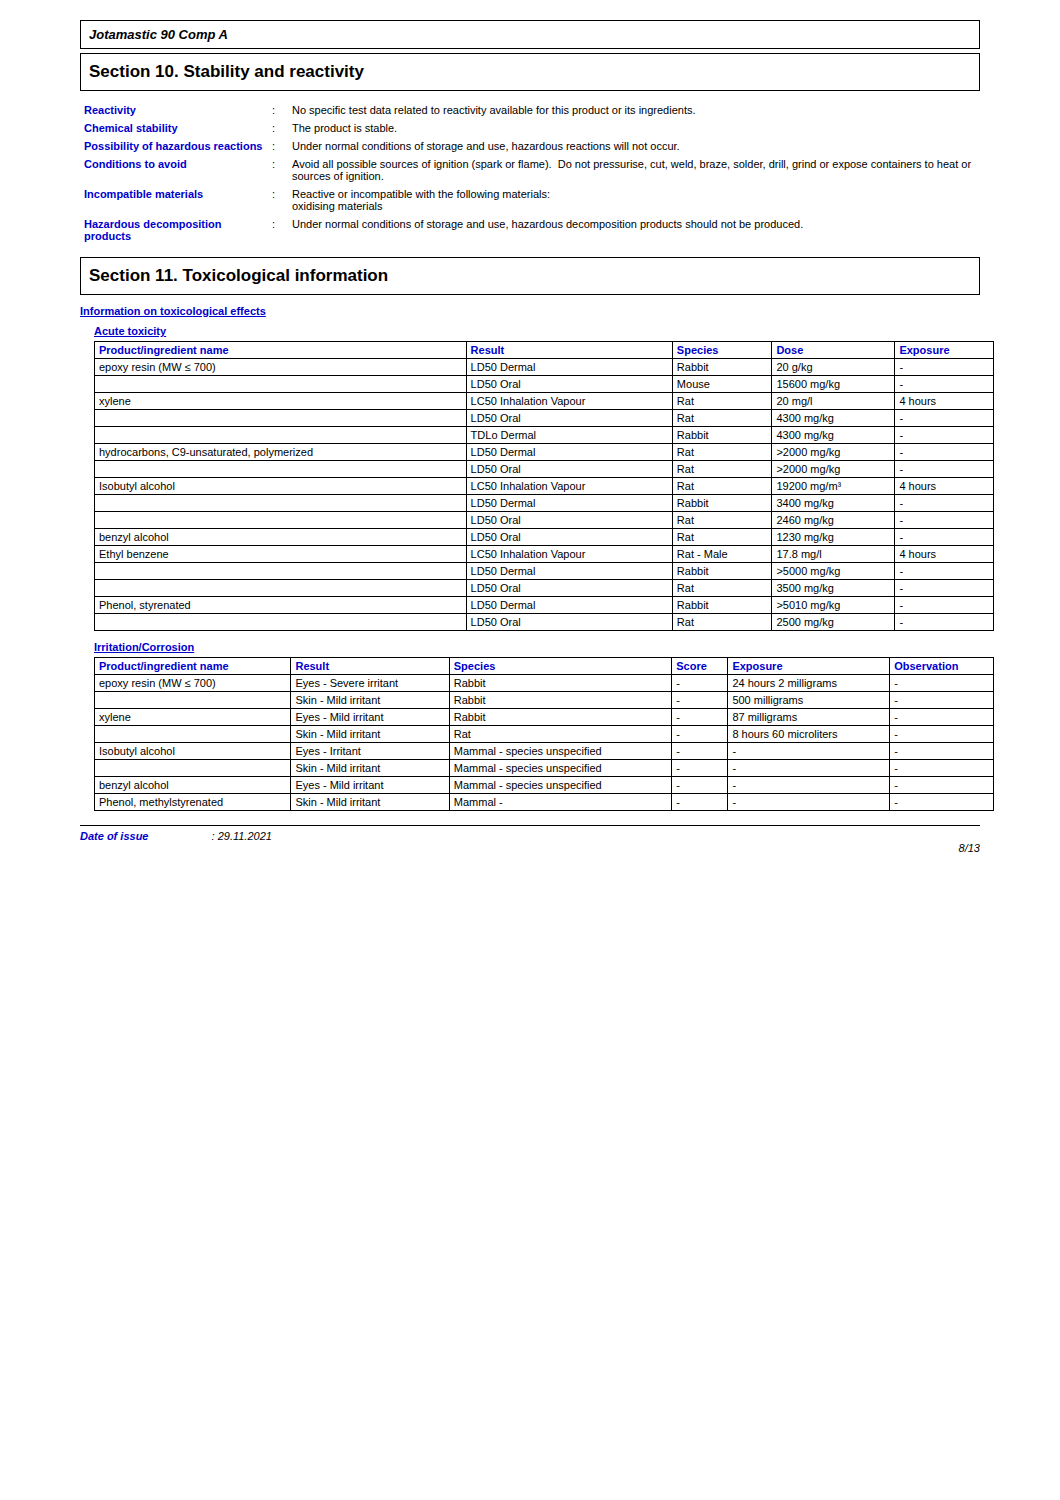Jotamastic 90 Comp A
Section 10. Stability and reactivity
| Reactivity | : | No specific test data related to reactivity available for this product or its ingredients. |
| Chemical stability | : | The product is stable. |
| Possibility of hazardous reactions | : | Under normal conditions of storage and use, hazardous reactions will not occur. |
| Conditions to avoid | : | Avoid all possible sources of ignition (spark or flame). Do not pressurise, cut, weld, braze, solder, drill, grind or expose containers to heat or sources of ignition. |
| Incompatible materials | : | Reactive or incompatible with the following materials: oxidising materials |
| Hazardous decomposition products | : | Under normal conditions of storage and use, hazardous decomposition products should not be produced. |
Section 11. Toxicological information
Information on toxicological effects
Acute toxicity
| Product/ingredient name | Result | Species | Dose | Exposure |
| --- | --- | --- | --- | --- |
| epoxy resin (MW ≤ 700) | LD50 Dermal | Rabbit | 20 g/kg | - |
| | LD50 Oral | Mouse | 15600 mg/kg | - |
| xylene | LC50 Inhalation Vapour | Rat | 20 mg/l | 4 hours |
| | LD50 Oral | Rat | 4300 mg/kg | - |
| | TDLo Dermal | Rabbit | 4300 mg/kg | - |
| hydrocarbons, C9-unsaturated, polymerized | LD50 Dermal | Rat | >2000 mg/kg | - |
| | LD50 Oral | Rat | >2000 mg/kg | - |
| Isobutyl alcohol | LC50 Inhalation Vapour | Rat | 19200 mg/m³ | 4 hours |
| | LD50 Dermal | Rabbit | 3400 mg/kg | - |
| | LD50 Oral | Rat | 2460 mg/kg | - |
| benzyl alcohol | LD50 Oral | Rat | 1230 mg/kg | - |
| Ethyl benzene | LC50 Inhalation Vapour | Rat - Male | 17.8 mg/l | 4 hours |
| | LD50 Dermal | Rabbit | >5000 mg/kg | - |
| | LD50 Oral | Rat | 3500 mg/kg | - |
| Phenol, styrenated | LD50 Dermal | Rabbit | >5010 mg/kg | - |
| | LD50 Oral | Rat | 2500 mg/kg | - |
Irritation/Corrosion
| Product/ingredient name | Result | Species | Score | Exposure | Observation |
| --- | --- | --- | --- | --- | --- |
| epoxy resin (MW ≤ 700) | Eyes - Severe irritant | Rabbit | - | 24 hours 2 milligrams | - |
| | Skin - Mild irritant | Rabbit | - | 500 milligrams | - |
| xylene | Eyes - Mild irritant | Rabbit | - | 87 milligrams | - |
| | Skin - Mild irritant | Rat | - | 8 hours 60 microliters | - |
| Isobutyl alcohol | Eyes - Irritant | Mammal - species unspecified | - | - | - |
| | Skin - Mild irritant | Mammal - species unspecified | - | - | - |
| benzyl alcohol | Eyes - Mild irritant | Mammal - species unspecified | - | - | - |
| Phenol, methylstyrenated | Skin - Mild irritant | Mammal - | - | - | - |
Date of issue : 29.11.2021
8/13